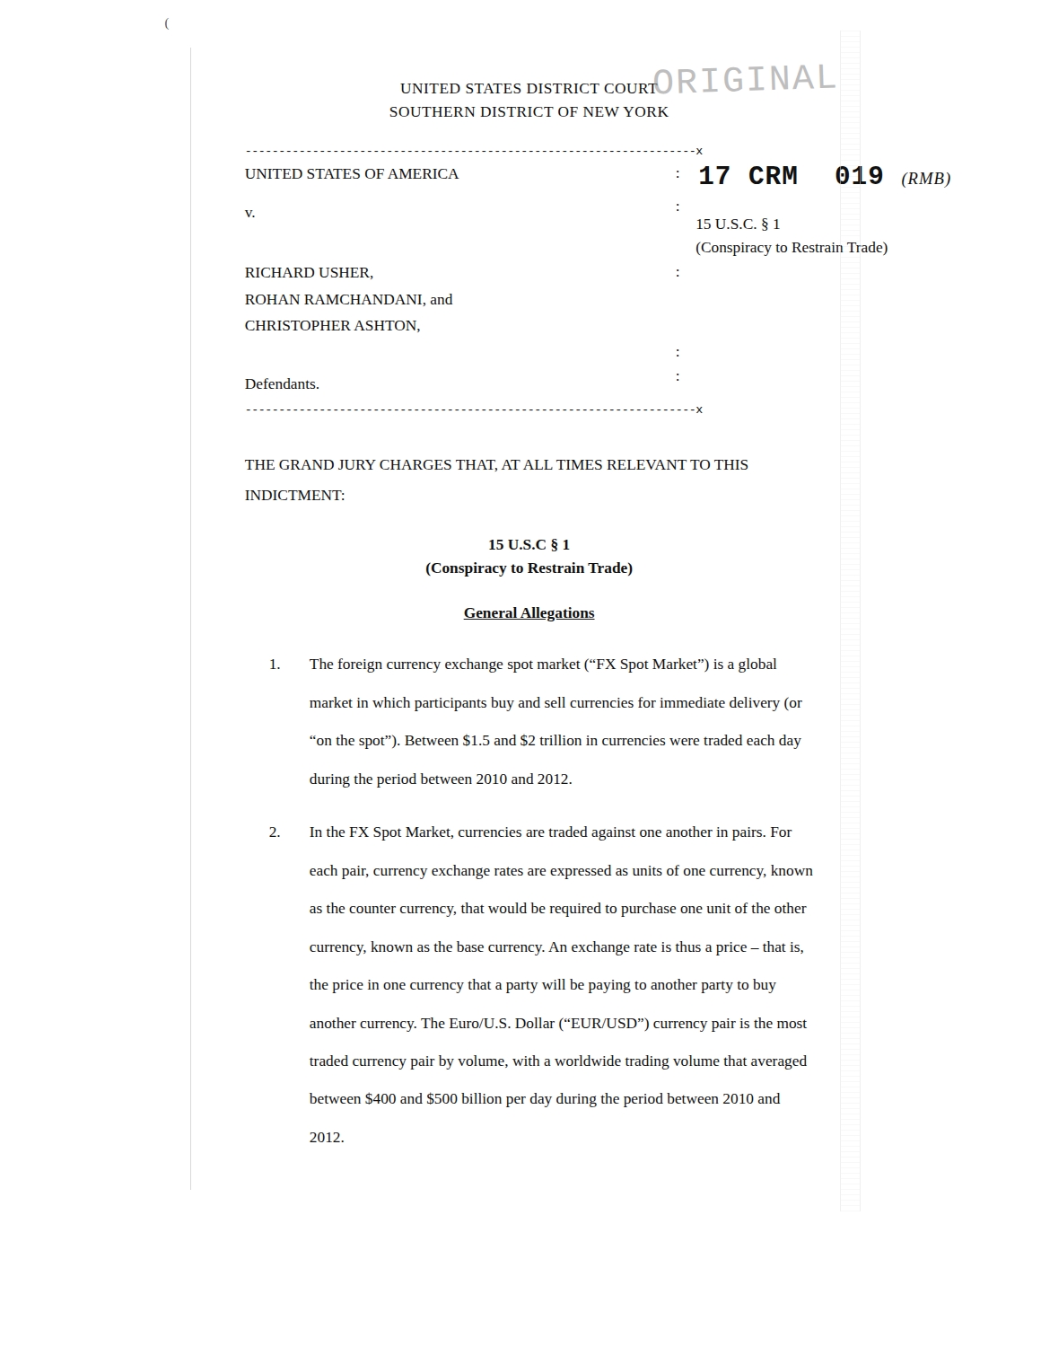(
ORIGINAL
UNITED STATES DISTRICT COURT
SOUTHERN DISTRICT OF NEW YORK
| ------------------------------------------------------------------- | x |
| UNITED STATES OF AMERICA | : | 17 CRM 019 (RMB) |
| v. | : | 15 U.S.C. § 1 (Conspiracy to Restrain Trade) |
| RICHARD USHER, ROHAN RAMCHANDANI, and CHRISTOPHER ASHTON, | : | |
| | : | |
| Defendants. | : | |
| ------------------------------------------------------------------- | x |
THE GRAND JURY CHARGES THAT, AT ALL TIMES RELEVANT TO THIS INDICTMENT:
15 U.S.C § 1
(Conspiracy to Restrain Trade)
General Allegations
The foreign currency exchange spot market (“FX Spot Market”) is a global market in which participants buy and sell currencies for immediate delivery (or “on the spot”). Between $1.5 and $2 trillion in currencies were traded each day during the period between 2010 and 2012.
In the FX Spot Market, currencies are traded against one another in pairs. For each pair, currency exchange rates are expressed as units of one currency, known as the counter currency, that would be required to purchase one unit of the other currency, known as the base currency. An exchange rate is thus a price – that is, the price in one currency that a party will be paying to another party to buy another currency. The Euro/U.S. Dollar (“EUR/USD”) currency pair is the most traded currency pair by volume, with a worldwide trading volume that averaged between $400 and $500 billion per day during the period between 2010 and 2012.